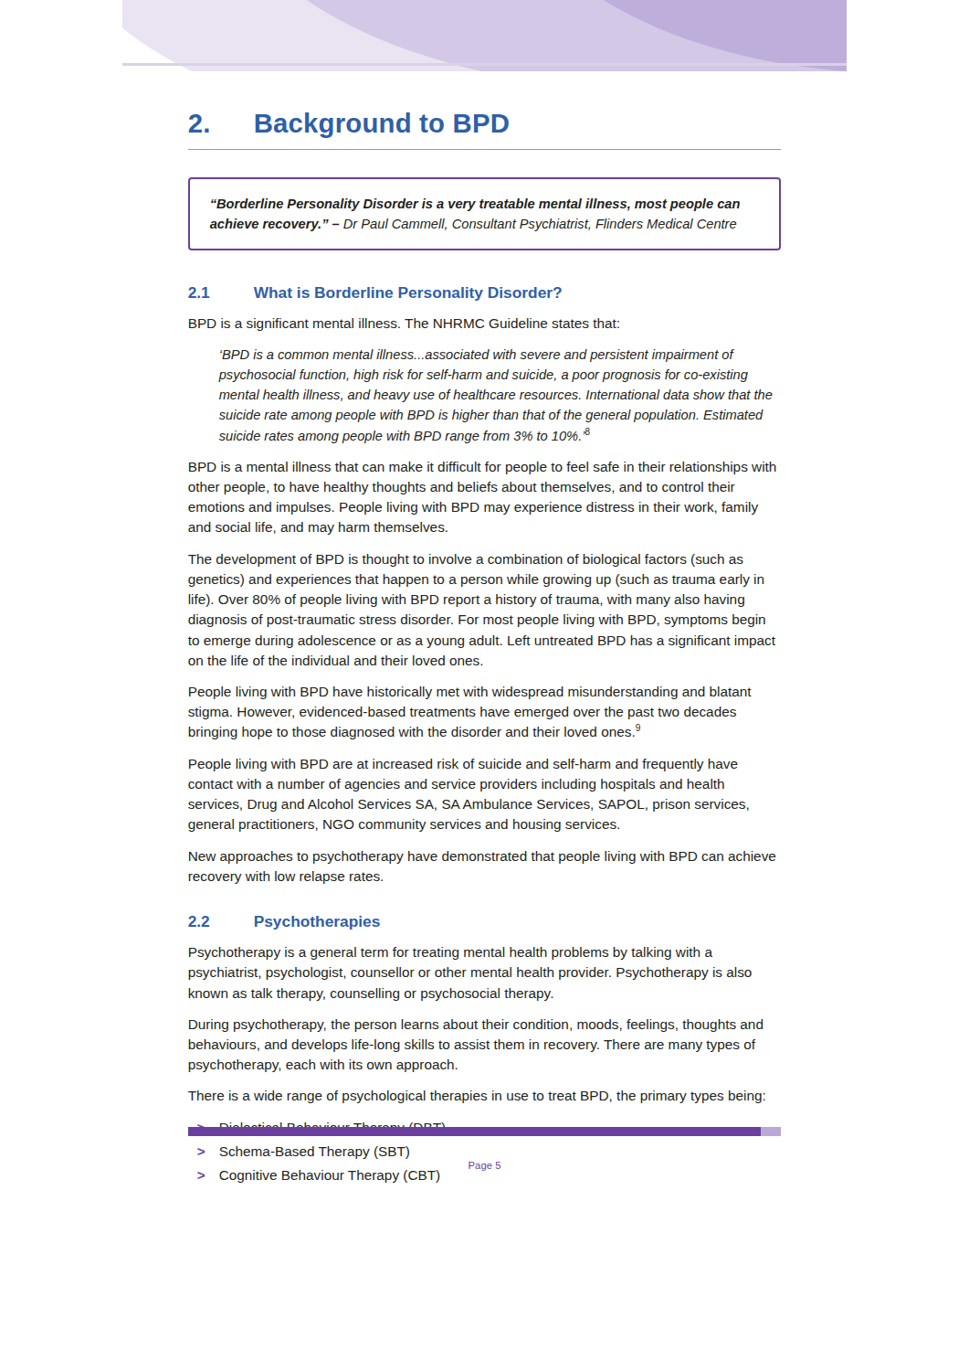2. Background to BPD
“Borderline Personality Disorder is a very treatable mental illness, most people can achieve recovery.” – Dr Paul Cammell, Consultant Psychiatrist, Flinders Medical Centre
2.1 What is Borderline Personality Disorder?
BPD is a significant mental illness. The NHRMC Guideline states that:
‘BPD is a common mental illness...associated with severe and persistent impairment of psychosocial function, high risk for self-harm and suicide, a poor prognosis for co-existing mental health illness, and heavy use of healthcare resources. International data show that the suicide rate among people with BPD is higher than that of the general population. Estimated suicide rates among people with BPD range from 3% to 10%.’8
BPD is a mental illness that can make it difficult for people to feel safe in their relationships with other people, to have healthy thoughts and beliefs about themselves, and to control their emotions and impulses. People living with BPD may experience distress in their work, family and social life, and may harm themselves.
The development of BPD is thought to involve a combination of biological factors (such as genetics) and experiences that happen to a person while growing up (such as trauma early in life). Over 80% of people living with BPD report a history of trauma, with many also having diagnosis of post-traumatic stress disorder. For most people living with BPD, symptoms begin to emerge during adolescence or as a young adult. Left untreated BPD has a significant impact on the life of the individual and their loved ones.
People living with BPD have historically met with widespread misunderstanding and blatant stigma. However, evidenced-based treatments have emerged over the past two decades bringing hope to those diagnosed with the disorder and their loved ones.9
People living with BPD are at increased risk of suicide and self-harm and frequently have contact with a number of agencies and service providers including hospitals and health services, Drug and Alcohol Services SA, SA Ambulance Services, SAPOL, prison services, general practitioners, NGO community services and housing services.
New approaches to psychotherapy have demonstrated that people living with BPD can achieve recovery with low relapse rates.
2.2 Psychotherapies
Psychotherapy is a general term for treating mental health problems by talking with a psychiatrist, psychologist, counsellor or other mental health provider. Psychotherapy is also known as talk therapy, counselling or psychosocial therapy.
During psychotherapy, the person learns about their condition, moods, feelings, thoughts and behaviours, and develops life-long skills to assist them in recovery. There are many types of psychotherapy, each with its own approach.
There is a wide range of psychological therapies in use to treat BPD, the primary types being:
Dialectical Behaviour Therapy (DBT)
Schema-Based Therapy (SBT)
Cognitive Behaviour Therapy (CBT)
Page 5